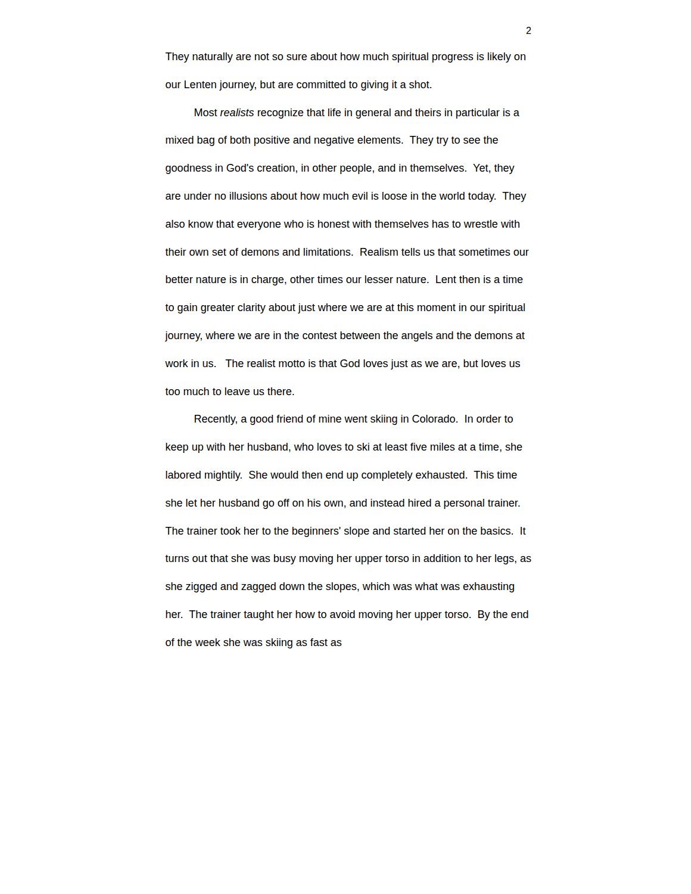2
They naturally are not so sure about how much spiritual progress is likely on our Lenten journey, but are committed to giving it a shot.
Most realists recognize that life in general and theirs in particular is a mixed bag of both positive and negative elements. They try to see the goodness in God's creation, in other people, and in themselves. Yet, they are under no illusions about how much evil is loose in the world today. They also know that everyone who is honest with themselves has to wrestle with their own set of demons and limitations. Realism tells us that sometimes our better nature is in charge, other times our lesser nature. Lent then is a time to gain greater clarity about just where we are at this moment in our spiritual journey, where we are in the contest between the angels and the demons at work in us. The realist motto is that God loves just as we are, but loves us too much to leave us there.
Recently, a good friend of mine went skiing in Colorado. In order to keep up with her husband, who loves to ski at least five miles at a time, she labored mightily. She would then end up completely exhausted. This time she let her husband go off on his own, and instead hired a personal trainer. The trainer took her to the beginners' slope and started her on the basics. It turns out that she was busy moving her upper torso in addition to her legs, as she zigged and zagged down the slopes, which was what was exhausting her. The trainer taught her how to avoid moving her upper torso. By the end of the week she was skiing as fast as